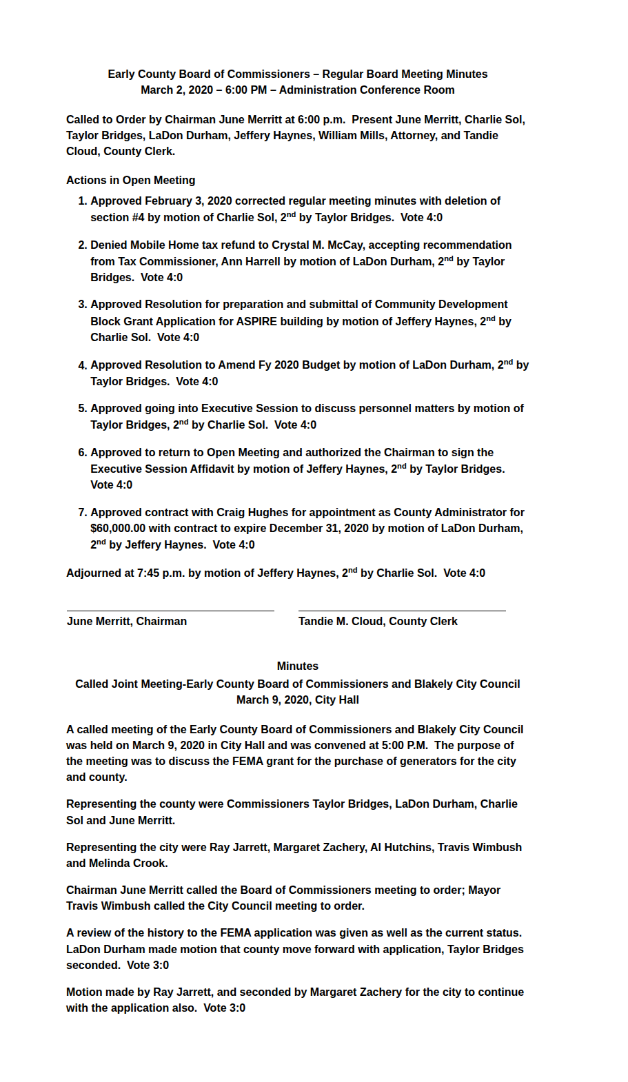Early County Board of Commissioners – Regular Board Meeting Minutes
March 2, 2020 – 6:00 PM – Administration Conference Room
Called to Order by Chairman June Merritt at 6:00 p.m. Present June Merritt, Charlie Sol, Taylor Bridges, LaDon Durham, Jeffery Haynes, William Mills, Attorney, and Tandie Cloud, County Clerk.
Actions in Open Meeting
Approved February 3, 2020 corrected regular meeting minutes with deletion of section #4 by motion of Charlie Sol, 2nd by Taylor Bridges. Vote 4:0
Denied Mobile Home tax refund to Crystal M. McCay, accepting recommendation from Tax Commissioner, Ann Harrell by motion of LaDon Durham, 2nd by Taylor Bridges. Vote 4:0
Approved Resolution for preparation and submittal of Community Development Block Grant Application for ASPIRE building by motion of Jeffery Haynes, 2nd by Charlie Sol. Vote 4:0
Approved Resolution to Amend Fy 2020 Budget by motion of LaDon Durham, 2nd by Taylor Bridges. Vote 4:0
Approved going into Executive Session to discuss personnel matters by motion of Taylor Bridges, 2nd by Charlie Sol. Vote 4:0
Approved to return to Open Meeting and authorized the Chairman to sign the Executive Session Affidavit by motion of Jeffery Haynes, 2nd by Taylor Bridges. Vote 4:0
Approved contract with Craig Hughes for appointment as County Administrator for $60,000.00 with contract to expire December 31, 2020 by motion of LaDon Durham, 2nd by Jeffery Haynes. Vote 4:0
Adjourned at 7:45 p.m. by motion of Jeffery Haynes, 2nd by Charlie Sol. Vote 4:0
| June Merritt, Chairman | Tandie M. Cloud, County Clerk |
Minutes
Called Joint Meeting-Early County Board of Commissioners and Blakely City Council
March 9, 2020, City Hall
A called meeting of the Early County Board of Commissioners and Blakely City Council was held on March 9, 2020 in City Hall and was convened at 5:00 P.M. The purpose of the meeting was to discuss the FEMA grant for the purchase of generators for the city and county.
Representing the county were Commissioners Taylor Bridges, LaDon Durham, Charlie Sol and June Merritt.
Representing the city were Ray Jarrett, Margaret Zachery, Al Hutchins, Travis Wimbush and Melinda Crook.
Chairman June Merritt called the Board of Commissioners meeting to order; Mayor Travis Wimbush called the City Council meeting to order.
A review of the history to the FEMA application was given as well as the current status. LaDon Durham made motion that county move forward with application, Taylor Bridges seconded. Vote 3:0
Motion made by Ray Jarrett, and seconded by Margaret Zachery for the city to continue with the application also. Vote 3:0